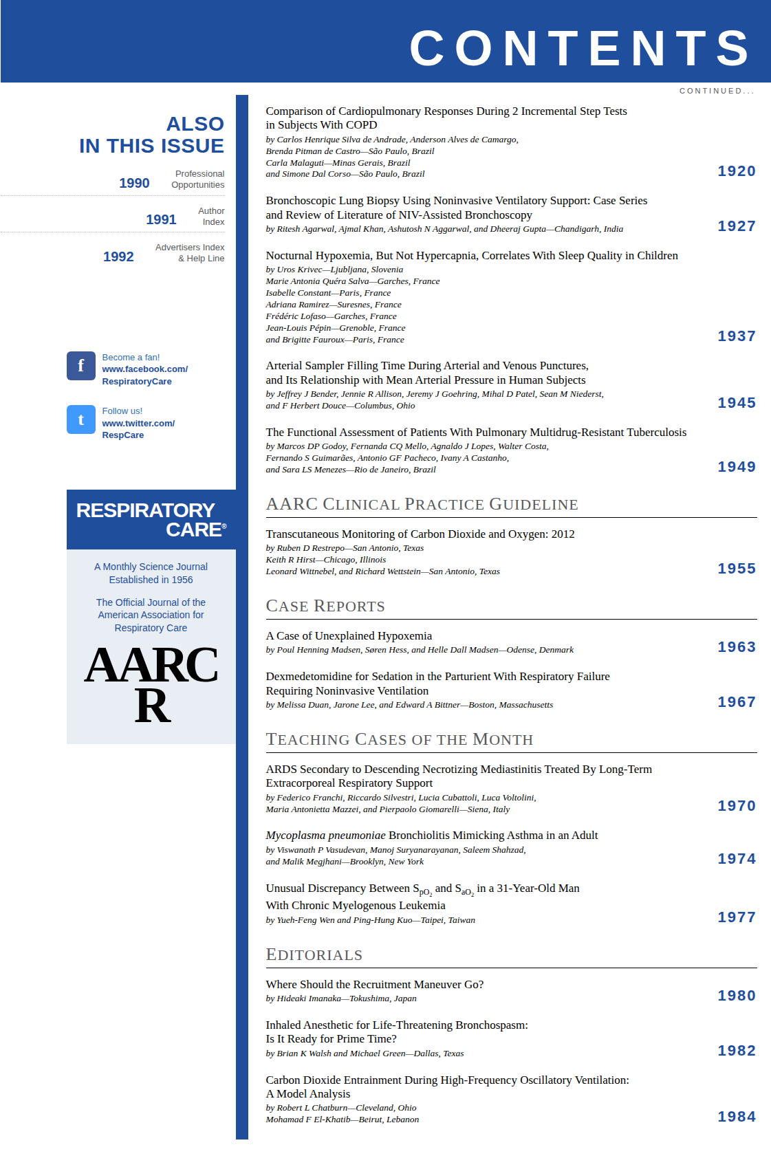CONTENTS
CONTINUED...
ALSO
IN THIS ISSUE
1990
Professional
Opportunities
1991
Author
Index
1992
Advertisers Index
& Help Line
f
Become a fan! www.facebook.com/ RespiratoryCare
t
Follow us! www.twitter.com/ RespCare
RESPIRATORYCARE®
A Monthly Science Journal
Established in 1956
The Official Journal of the
American Association for
Respiratory Care
AARC
R
Comparison of Cardiopulmonary Responses During 2 Incremental Step Tests
in Subjects With COPD
by Carlos Henrique Silva de Andrade, Anderson Alves de Camargo,
Brenda Pitman de Castro—São Paulo, Brazil
Carla Malaguti—Minas Gerais, Brazil
and Simone Dal Corso—São Paulo, Brazil
1920
Bronchoscopic Lung Biopsy Using Noninvasive Ventilatory Support: Case Series
and Review of Literature of NIV-Assisted Bronchoscopy
by Ritesh Agarwal, Ajmal Khan, Ashutosh N Aggarwal, and Dheeraj Gupta—Chandigarh, India
1927
Nocturnal Hypoxemia, But Not Hypercapnia, Correlates With Sleep Quality in Children
by Uros Krivec—Ljubljana, Slovenia
Marie Antonia Quéra Salva—Garches, France
Isabelle Constant—Paris, France
Adriana Ramirez—Suresnes, France
Frédéric Lofaso—Garches, France
Jean-Louis Pépin—Grenoble, France
and Brigitte Fauroux—Paris, France
1937
Arterial Sampler Filling Time During Arterial and Venous Punctures,
and Its Relationship with Mean Arterial Pressure in Human Subjects
by Jeffrey J Bender, Jennie R Allison, Jeremy J Goehring, Mihal D Patel, Sean M Niederst,
and F Herbert Douce—Columbus, Ohio
1945
The Functional Assessment of Patients With Pulmonary Multidrug-Resistant Tuberculosis
by Marcos DP Godoy, Fernanda CQ Mello, Agnaldo J Lopes, Walter Costa,
Fernando S Guimarães, Antonio GF Pacheco, Ivany A Castanho,
and Sara LS Menezes—Rio de Janeiro, Brazil
1949
AARC CLINICAL PRACTICE GUIDELINE
Transcutaneous Monitoring of Carbon Dioxide and Oxygen: 2012
by Ruben D Restrepo—San Antonio, Texas
Keith R Hirst—Chicago, Illinois
Leonard Wittnebel, and Richard Wettstein—San Antonio, Texas
1955
CASE REPORTS
A Case of Unexplained Hypoxemia
by Poul Henning Madsen, Søren Hess, and Helle Dall Madsen—Odense, Denmark
1963
Dexmedetomidine for Sedation in the Parturient With Respiratory Failure
Requiring Noninvasive Ventilation
by Melissa Duan, Jarone Lee, and Edward A Bittner—Boston, Massachusetts
1967
TEACHING CASES OF THE MONTH
ARDS Secondary to Descending Necrotizing Mediastinitis Treated By Long-Term
Extracorporeal Respiratory Support
by Federico Franchi, Riccardo Silvestri, Lucia Cubattoli, Luca Voltolini,
Maria Antonietta Mazzei, and Pierpaolo Giomarelli—Siena, Italy
1970
Mycoplasma pneumoniae Bronchiolitis Mimicking Asthma in an Adult
by Viswanath P Vasudevan, Manoj Suryanarayanan, Saleem Shahzad,
and Malik Megjhani—Brooklyn, New York
1974
Unusual Discrepancy Between SpO2 and SaO2 in a 31-Year-Old Man
With Chronic Myelogenous Leukemia
by Yueh-Feng Wen and Ping-Hung Kuo—Taipei, Taiwan
1977
EDITORIALS
Where Should the Recruitment Maneuver Go?
by Hideaki Imanaka—Tokushima, Japan
1980
Inhaled Anesthetic for Life-Threatening Bronchospasm:
Is It Ready for Prime Time?
by Brian K Walsh and Michael Green—Dallas, Texas
1982
Carbon Dioxide Entrainment During High-Frequency Oscillatory Ventilation:
A Model Analysis
by Robert L Chatburn—Cleveland, Ohio
Mohamad F El-Khatib—Beirut, Lebanon
1984